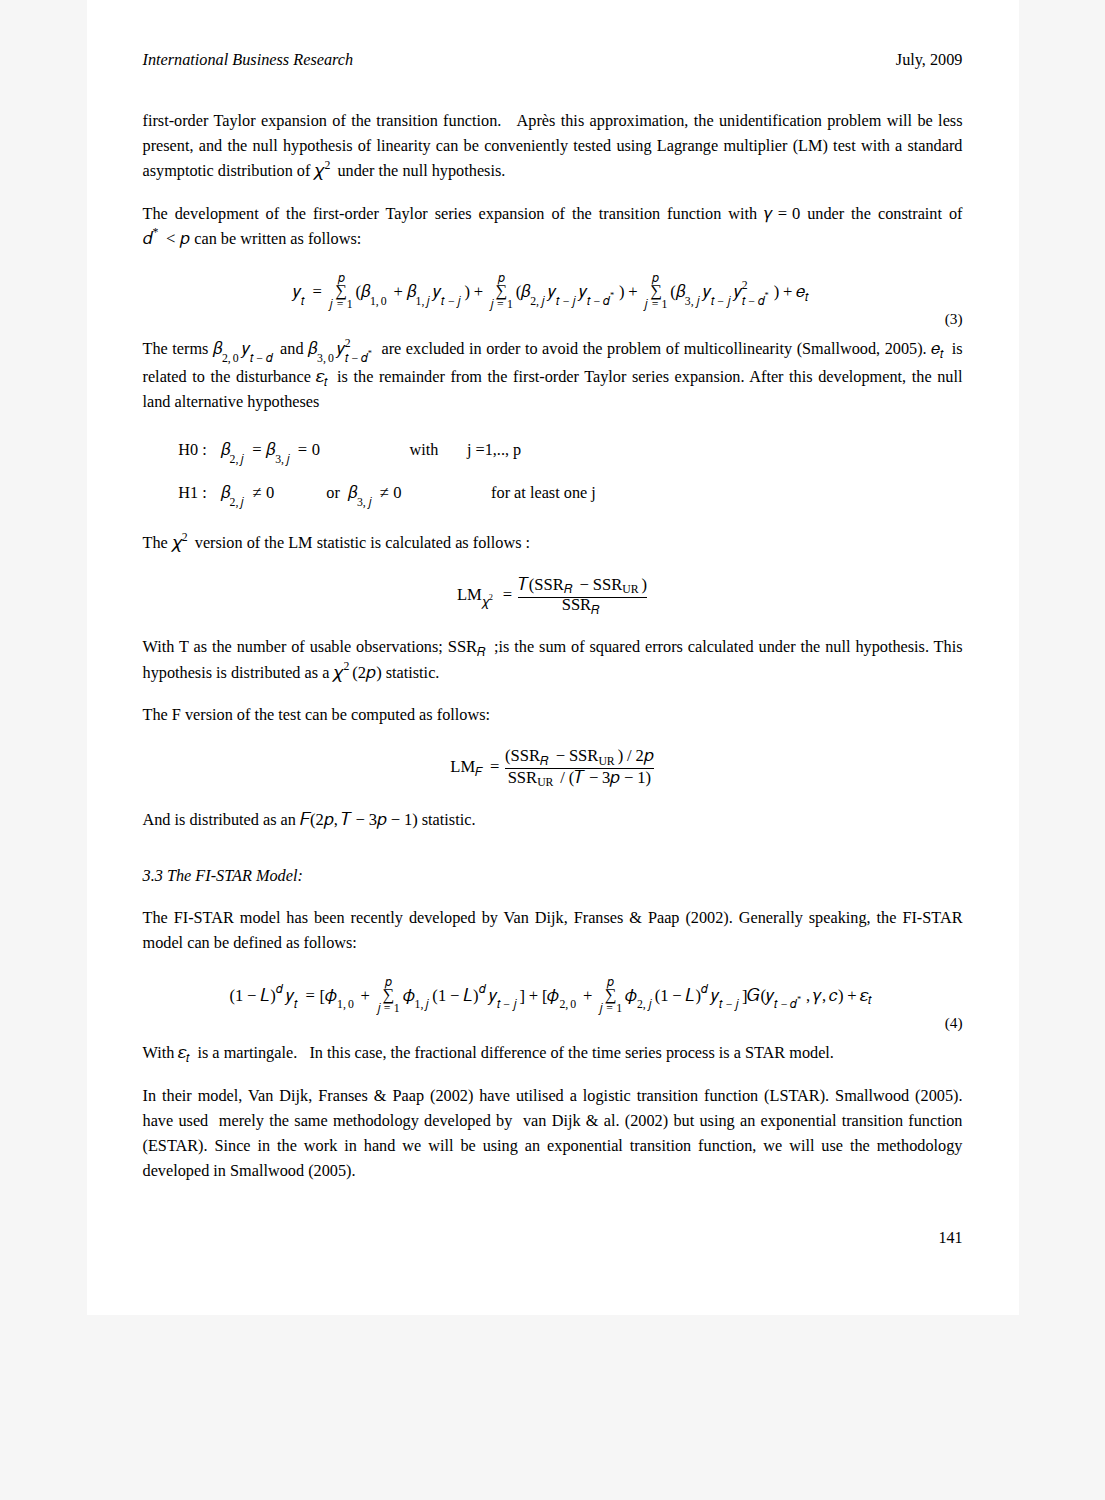International Business Research July, 2009
first-order Taylor expansion of the transition function. Après this approximation, the unidentification problem will be less present, and the null hypothesis of linearity can be conveniently tested using Lagrange multiplier (LM) test with a standard asymptotic distribution of χ2 under the null hypothesis.
The development of the first-order Taylor series expansion of the transition function with γ=0 under the constraint of d*<p can be written as follows:
yt = ∑j=1p ( β1,0 + β1,j yt−j ) + ∑j=1p ( β2,j yt−j yt−d* ) + ∑j=1p ( β3,j yt−j yt−d*2 ) + et (3)
The terms β2,0yt−d and β3,0yt−d*2 are excluded in order to avoid the problem of multicollinearity (Smallwood, 2005). et is related to the disturbance εt is the remainder from the first-order Taylor series expansion. After this development, the null land alternative hypotheses
H0 : β2,j=β3,j=0 with j =1,.., p
H1 : β2,j≠0 or β3,j≠0 for at least one j
The χ2 version of the LM statistic is calculated as follows :
LMχ2 = T(SSRR−SSRUR) SSRR
With T as the number of usable observations; SSRR ;is the sum of squared errors calculated under the null hypothesis. This hypothesis is distributed as a χ2(2p) statistic.
The F version of the test can be computed as follows:
LMF = (SSRR−SSRUR)/2p SSRUR/(T−3p−1)
And is distributed as an F(2p,T−3p−1) statistic.
3.3 The FI-STAR Model:
The FI-STAR model has been recently developed by Van Dijk, Franses & Paap (2002). Generally speaking, the FI-STAR model can be defined as follows:
(1−L)d yt = [ ϕ1,0 + ∑j=1p ϕ1,j (1−L)d yt−j ] + [ ϕ2,0 + ∑j=1p ϕ2,j (1−L)d yt−j ] G ( yt−d* ,γ,c ) + εt (4)
With εt is a martingale. In this case, the fractional difference of the time series process is a STAR model.
In their model, Van Dijk, Franses & Paap (2002) have utilised a logistic transition function (LSTAR). Smallwood (2005). have used merely the same methodology developed by van Dijk & al. (2002) but using an exponential transition function (ESTAR). Since in the work in hand we will be using an exponential transition function, we will use the methodology developed in Smallwood (2005).
141